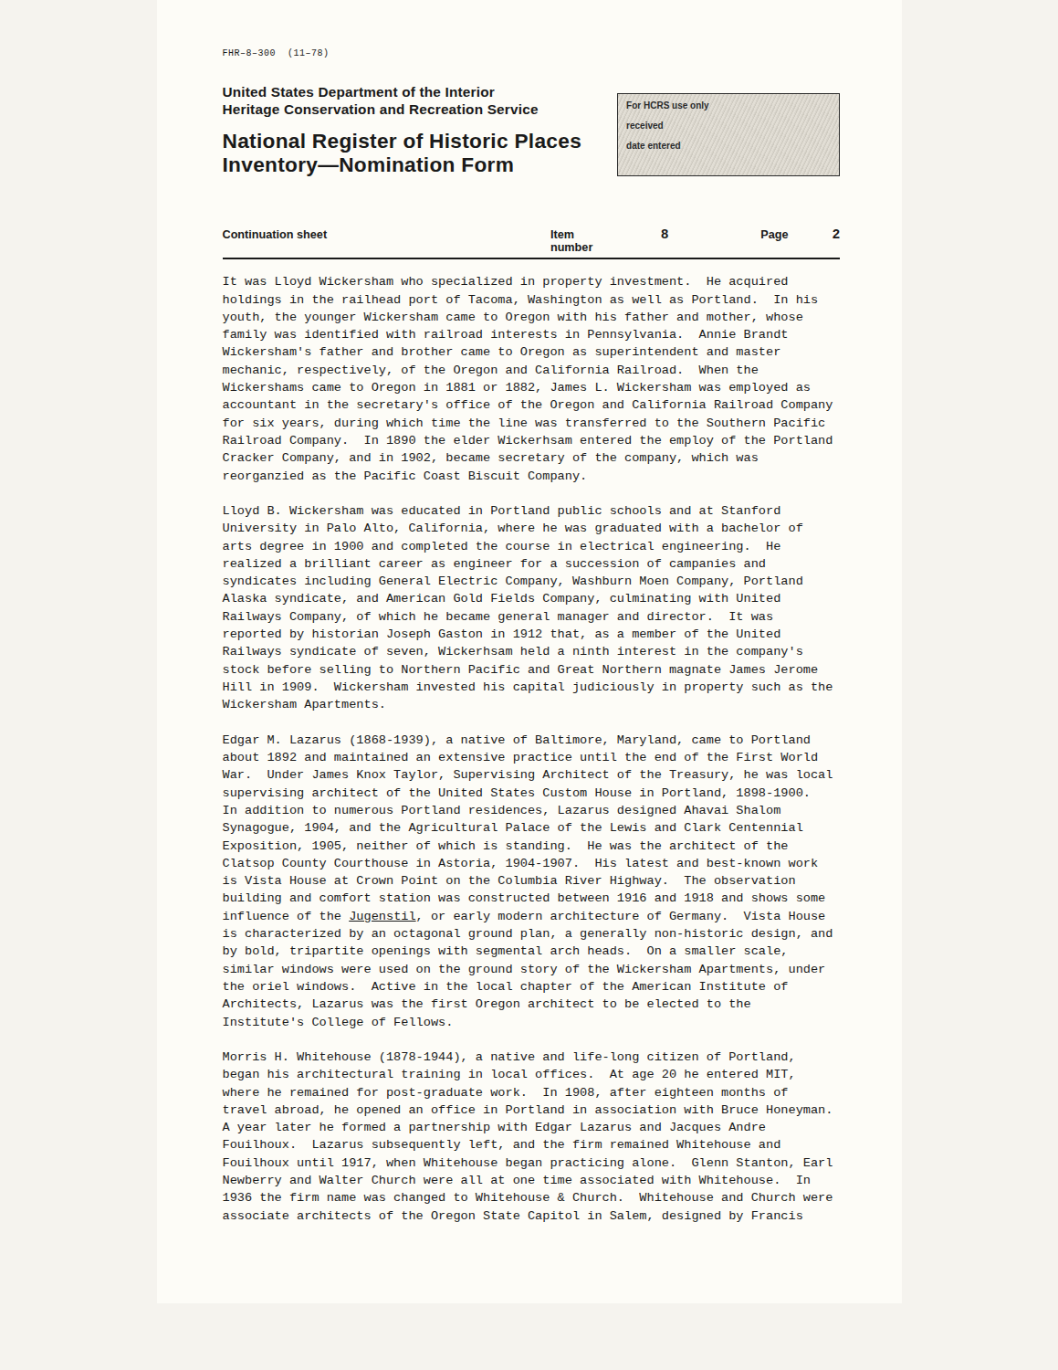FHR–8–300 (11–78)
For HCRS use only
received
date entered
United States Department of the Interior
Heritage Conservation and Recreation Service
National Register of Historic Places
Inventory—Nomination Form
Continuation sheet Item number 8 Page 2
It was Lloyd Wickersham who specialized in property investment. He acquired holdings in the railhead port of Tacoma, Washington as well as Portland. In his youth, the younger Wickersham came to Oregon with his father and mother, whose family was identified with railroad interests in Pennsylvania. Annie Brandt Wickersham's father and brother came to Oregon as superintendent and master mechanic, respectively, of the Oregon and California Railroad. When the Wickershams came to Oregon in 1881 or 1882, James L. Wickersham was employed as accountant in the secretary's office of the Oregon and California Railroad Company for six years, during which time the line was transferred to the Southern Pacific Railroad Company. In 1890 the elder Wickerhsam entered the employ of the Portland Cracker Company, and in 1902, became secretary of the company, which was reorganzied as the Pacific Coast Biscuit Company.
Lloyd B. Wickersham was educated in Portland public schools and at Stanford University in Palo Alto, California, where he was graduated with a bachelor of arts degree in 1900 and completed the course in electrical engineering. He realized a brilliant career as engineer for a succession of campanies and syndicates including General Electric Company, Washburn Moen Company, Portland Alaska syndicate, and American Gold Fields Company, culminating with United Railways Company, of which he became general manager and director. It was reported by historian Joseph Gaston in 1912 that, as a member of the United Railways syndicate of seven, Wickerhsam held a ninth interest in the company's stock before selling to Northern Pacific and Great Northern magnate James Jerome Hill in 1909. Wickersham invested his capital judiciously in property such as the Wickersham Apartments.
Edgar M. Lazarus (1868-1939), a native of Baltimore, Maryland, came to Portland about 1892 and maintained an extensive practice until the end of the First World War. Under James Knox Taylor, Supervising Architect of the Treasury, he was local supervising architect of the United States Custom House in Portland, 1898-1900. In addition to numerous Portland residences, Lazarus designed Ahavai Shalom Synagogue, 1904, and the Agricultural Palace of the Lewis and Clark Centennial Exposition, 1905, neither of which is standing. He was the architect of the Clatsop County Courthouse in Astoria, 1904-1907. His latest and best-known work is Vista House at Crown Point on the Columbia River Highway. The observation building and comfort station was constructed between 1916 and 1918 and shows some influence of the Jugenstil, or early modern architecture of Germany. Vista House is characterized by an octagonal ground plan, a generally non-historic design, and by bold, tripartite openings with segmental arch heads. On a smaller scale, similar windows were used on the ground story of the Wickersham Apartments, under the oriel windows. Active in the local chapter of the American Institute of Architects, Lazarus was the first Oregon architect to be elected to the Institute's College of Fellows.
Morris H. Whitehouse (1878-1944), a native and life-long citizen of Portland, began his architectural training in local offices. At age 20 he entered MIT, where he remained for post-graduate work. In 1908, after eighteen months of travel abroad, he opened an office in Portland in association with Bruce Honeyman. A year later he formed a partnership with Edgar Lazarus and Jacques Andre Fouilhoux. Lazarus subsequently left, and the firm remained Whitehouse and Fouilhoux until 1917, when Whitehouse began practicing alone. Glenn Stanton, Earl Newberry and Walter Church were all at one time associated with Whitehouse. In 1936 the firm name was changed to Whitehouse & Church. Whitehouse and Church were associate architects of the Oregon State Capitol in Salem, designed by Francis